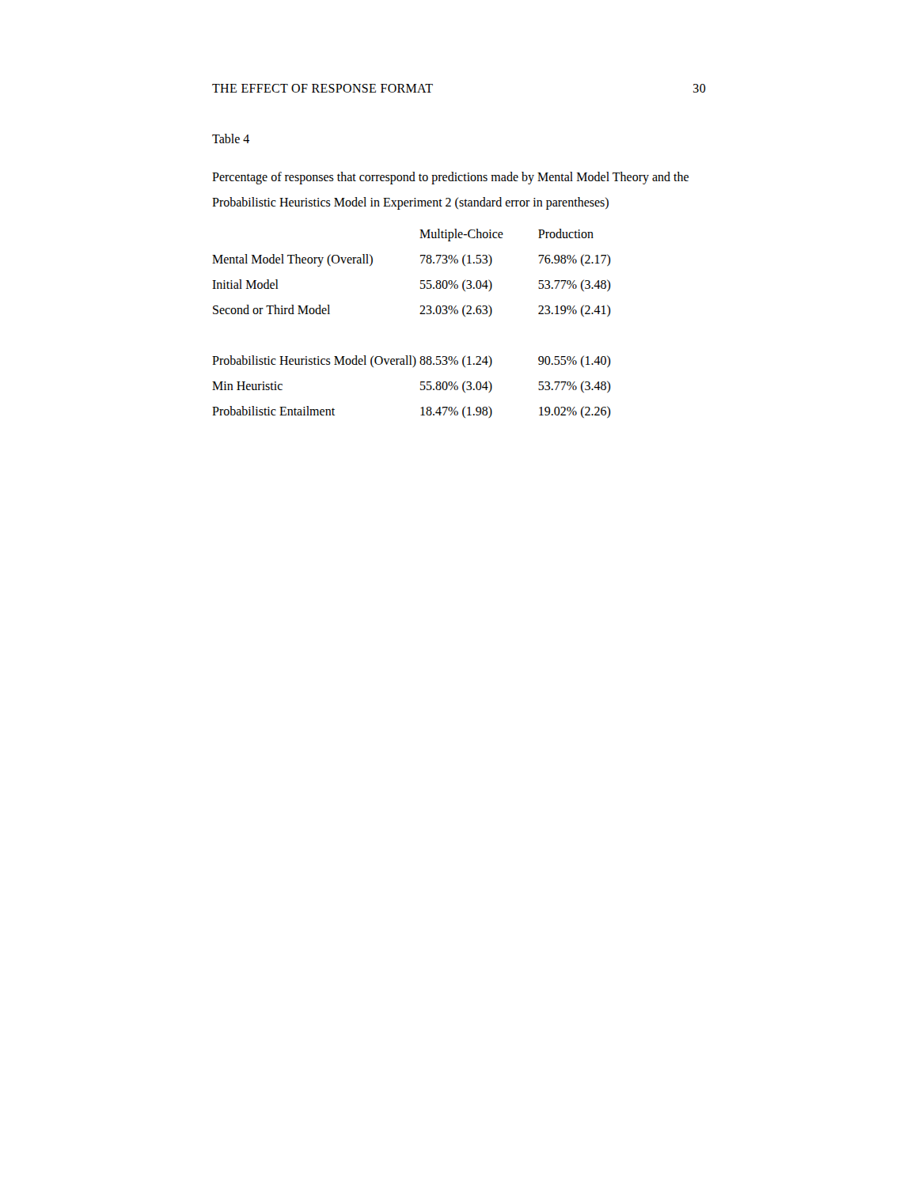The Effect of Response Format 30
Table 4
Percentage of responses that correspond to predictions made by Mental Model Theory and the Probabilistic Heuristics Model in Experiment 2 (standard error in parentheses)
| | Multiple-Choice | Production |
| --- | --- | --- |
| Mental Model Theory (Overall) | 78.73% (1.53) | 76.98% (2.17) |
| Initial Model | 55.80% (3.04) | 53.77% (3.48) |
| Second or Third Model | 23.03% (2.63) | 23.19% (2.41) |
| Probabilistic Heuristics Model (Overall) | 88.53% (1.24) | 90.55% (1.40) |
| Min Heuristic | 55.80% (3.04) | 53.77% (3.48) |
| Probabilistic Entailment | 18.47% (1.98) | 19.02% (2.26) |